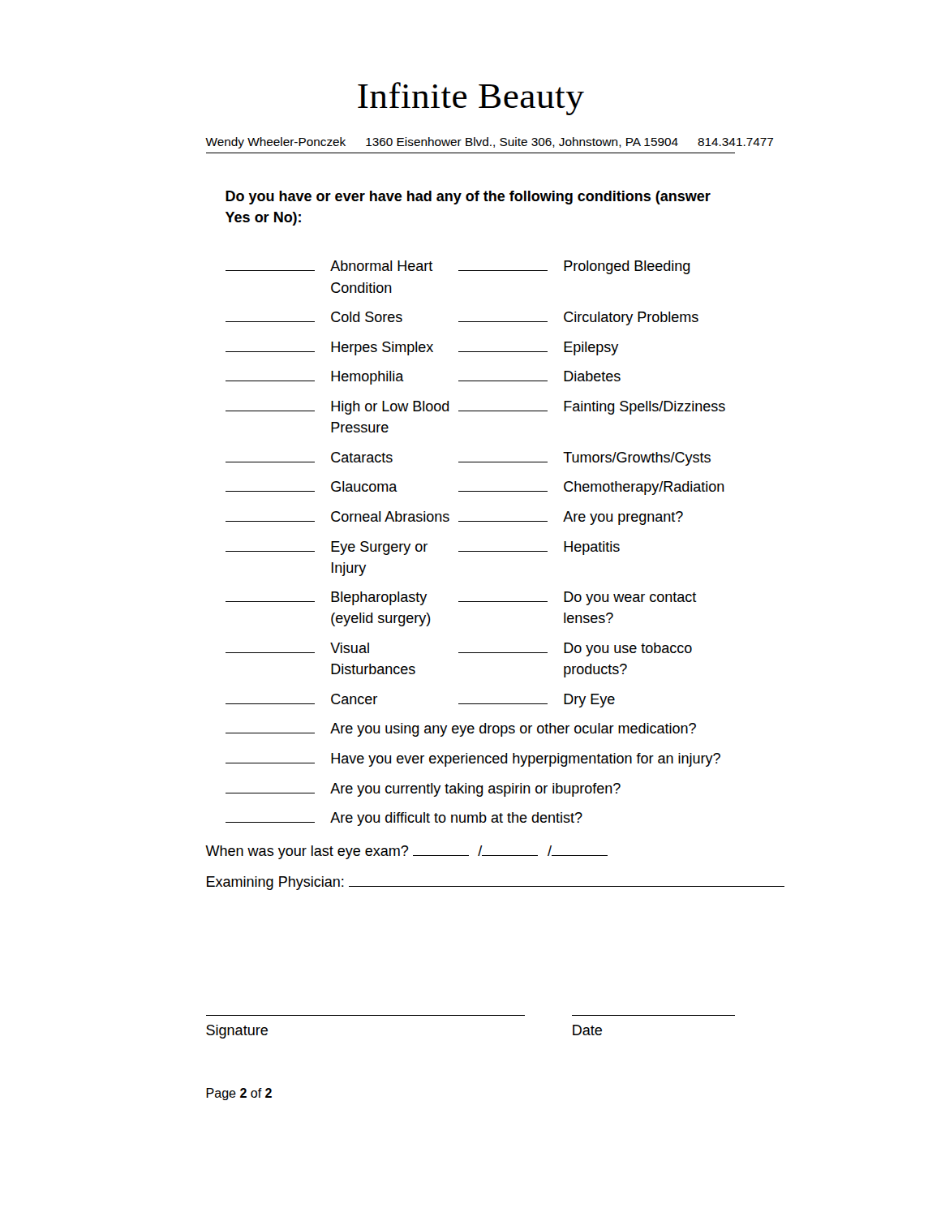Infinite Beauty
Wendy Wheeler-Ponczek 1360 Eisenhower Blvd., Suite 306, Johnstown, PA 15904 814.341.7477
Do you have or ever have had any of the following conditions (answer Yes or No):
| | Abnormal Heart Condition | | Prolonged Bleeding |
| | Cold Sores | | Circulatory Problems |
| | Herpes Simplex | | Epilepsy |
| | Hemophilia | | Diabetes |
| | High or Low Blood Pressure | | Fainting Spells/Dizziness |
| | Cataracts | | Tumors/Growths/Cysts |
| | Glaucoma | | Chemotherapy/Radiation |
| | Corneal Abrasions | | Are you pregnant? |
| | Eye Surgery or Injury | | Hepatitis |
| | Blepharoplasty (eyelid surgery) | | Do you wear contact lenses? |
| | Visual Disturbances | | Do you use tobacco products? |
| | Cancer | | Dry Eye |
| | Are you using any eye drops or other ocular medication? |
| | Have you ever experienced hyperpigmentation for an injury? |
| | Are you currently taking aspirin or ibuprofen? |
| | Are you difficult to numb at the dentist? |
When was your last eye exam? / /
Examining Physician:
Signature
Date
Page 2 of 2